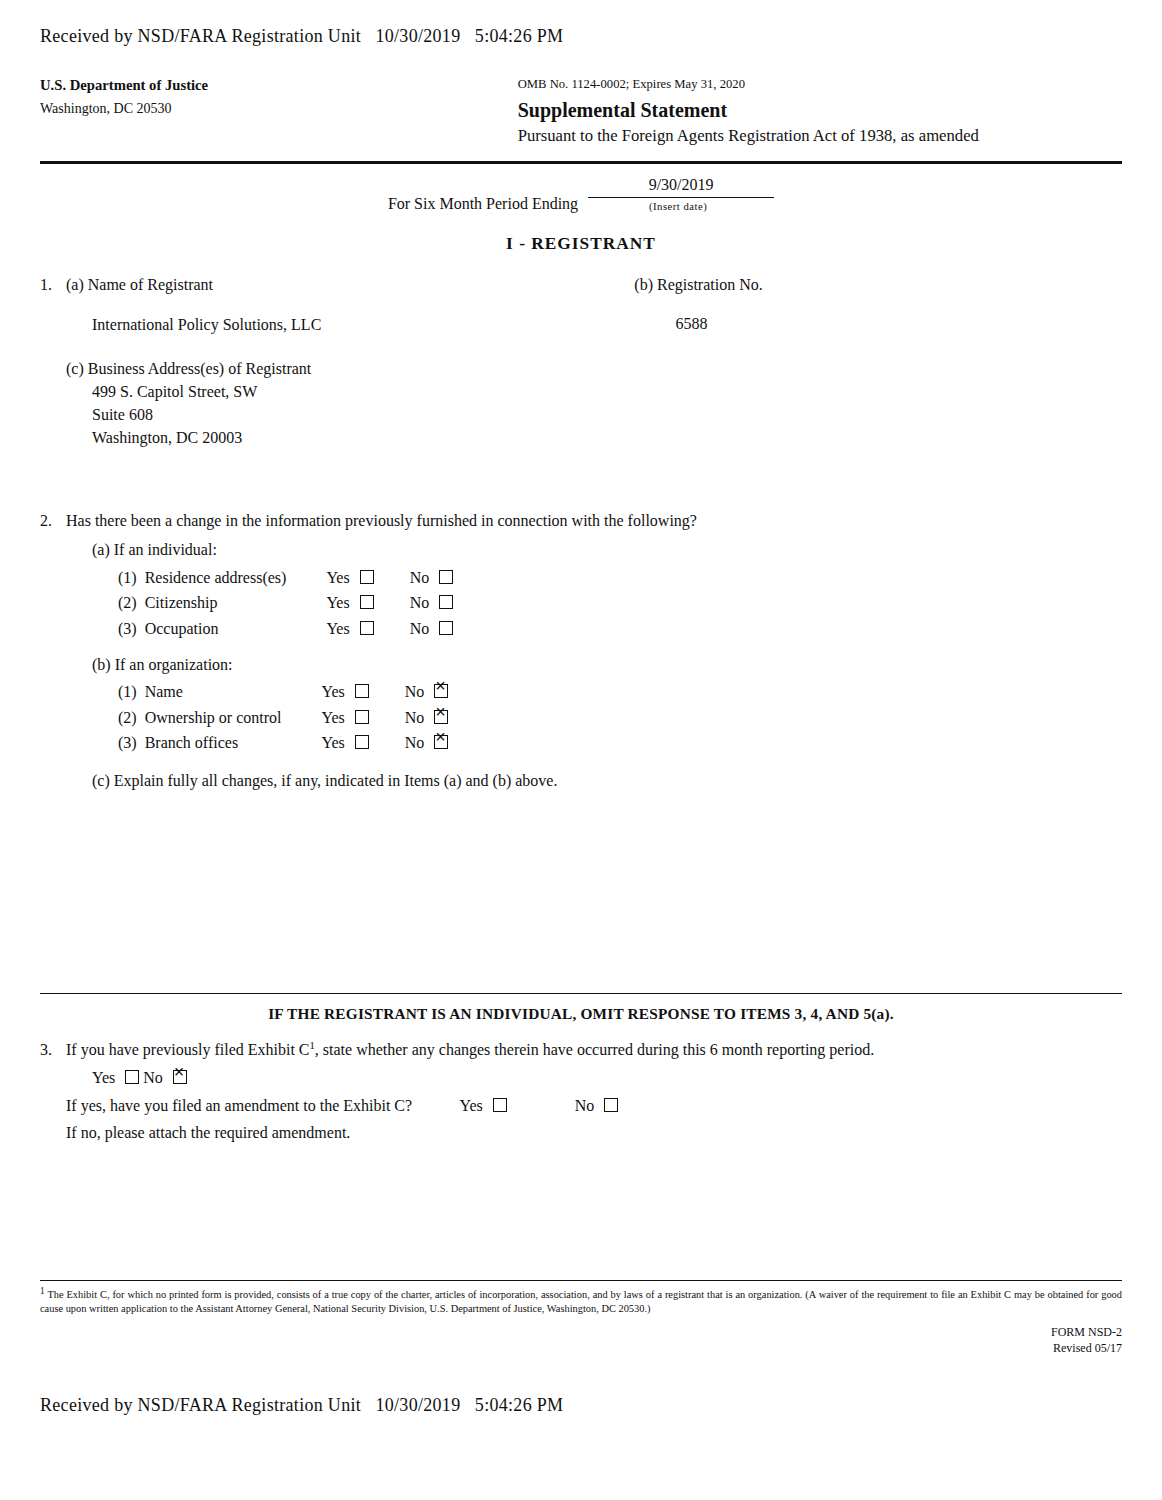Received by NSD/FARA Registration Unit 10/30/2019 5:04:26 PM
U.S. Department of Justice
Washington, DC 20530
OMB No. 1124-0002; Expires May 31, 2020
Supplemental Statement
Pursuant to the Foreign Agents Registration Act of 1938, as amended
For Six Month Period Ending 9/30/2019 (Insert date)
I - REGISTRANT
1.
(a) Name of Registrant
(b) Registration No.
International Policy Solutions, LLC
6588
(c) Business Address(es) of Registrant
499 S. Capitol Street, SW
Suite 608
Washington, DC 20003
2. Has there been a change in the information previously furnished in connection with the following?
(a) If an individual:
| (1) Residence address(es) | Yes | No |
| (2) Citizenship | Yes | No |
| (3) Occupation | Yes | No |
(b) If an organization:
| (1) Name | Yes | No |
| (2) Ownership or control | Yes | No |
| (3) Branch offices | Yes | No |
(c) Explain fully all changes, if any, indicated in Items (a) and (b) above.
IF THE REGISTRANT IS AN INDIVIDUAL, OMIT RESPONSE TO ITEMS 3, 4, AND 5(a).
3. If you have previously filed Exhibit C1, state whether any changes therein have occurred during this 6 month reporting period.
Yes No
If yes, have you filed an amendment to the Exhibit C? Yes No
If no, please attach the required amendment.
1 The Exhibit C, for which no printed form is provided, consists of a true copy of the charter, articles of incorporation, association, and by laws of a registrant that is an organization. (A waiver of the requirement to file an Exhibit C may be obtained for good cause upon written application to the Assistant Attorney General, National Security Division, U.S. Department of Justice, Washington, DC 20530.)
FORM NSD-2
Revised 05/17
Received by NSD/FARA Registration Unit 10/30/2019 5:04:26 PM